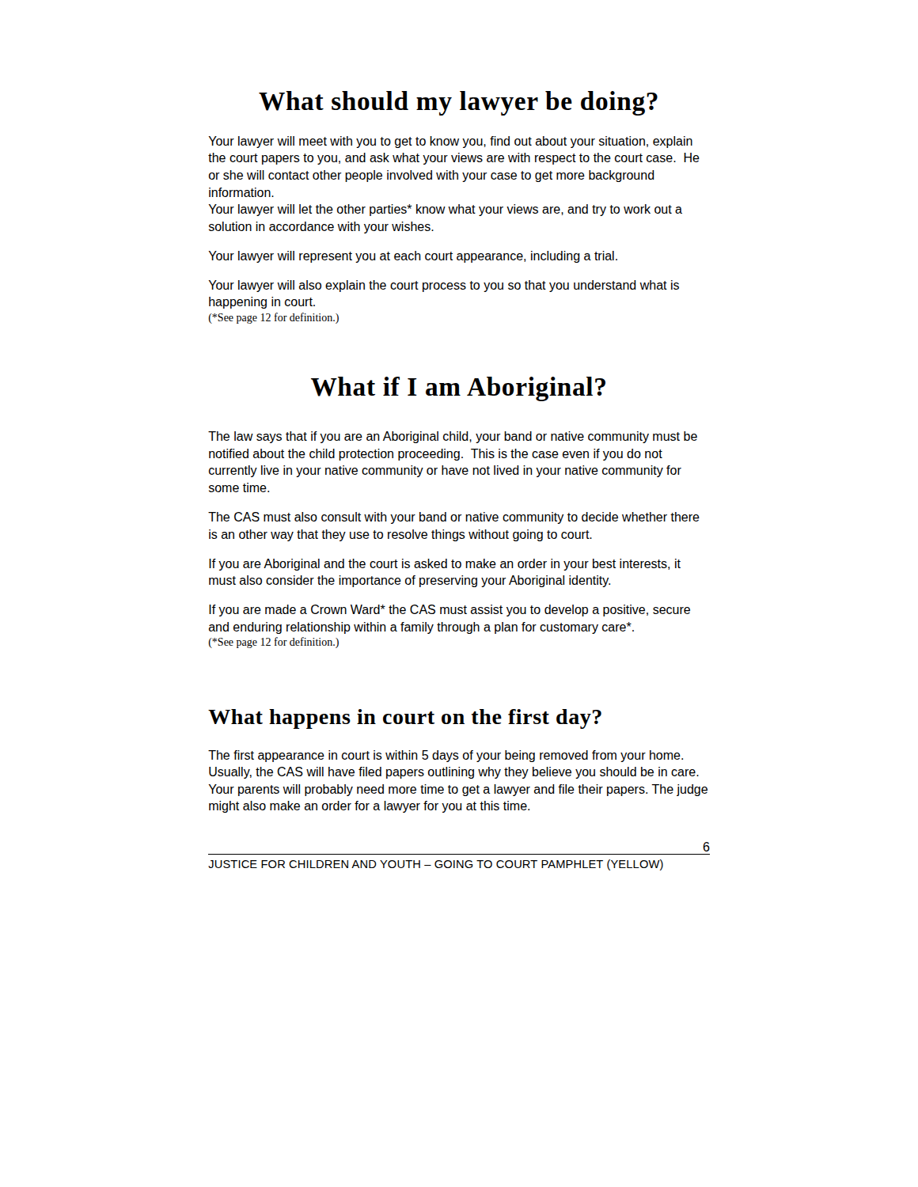What should my lawyer be doing?
Your lawyer will meet with you to get to know you, find out about your situation, explain the court papers to you, and ask what your views are with respect to the court case. He or she will contact other people involved with your case to get more background information.
Your lawyer will let the other parties* know what your views are, and try to work out a solution in accordance with your wishes.
Your lawyer will represent you at each court appearance, including a trial.
Your lawyer will also explain the court process to you so that you understand what is happening in court.
(*See page 12 for definition.)
What if I am Aboriginal?
The law says that if you are an Aboriginal child, your band or native community must be notified about the child protection proceeding. This is the case even if you do not currently live in your native community or have not lived in your native community for some time.
The CAS must also consult with your band or native community to decide whether there is an other way that they use to resolve things without going to court.
If you are Aboriginal and the court is asked to make an order in your best interests, it must also consider the importance of preserving your Aboriginal identity.
If you are made a Crown Ward* the CAS must assist you to develop a positive, secure and enduring relationship within a family through a plan for customary care*.
(*See page 12 for definition.)
What happens in court on the first day?
The first appearance in court is within 5 days of your being removed from your home. Usually, the CAS will have filed papers outlining why they believe you should be in care. Your parents will probably need more time to get a lawyer and file their papers. The judge might also make an order for a lawyer for you at this time.
6
JUSTICE FOR CHILDREN AND YOUTH – GOING TO COURT PAMPHLET (YELLOW)